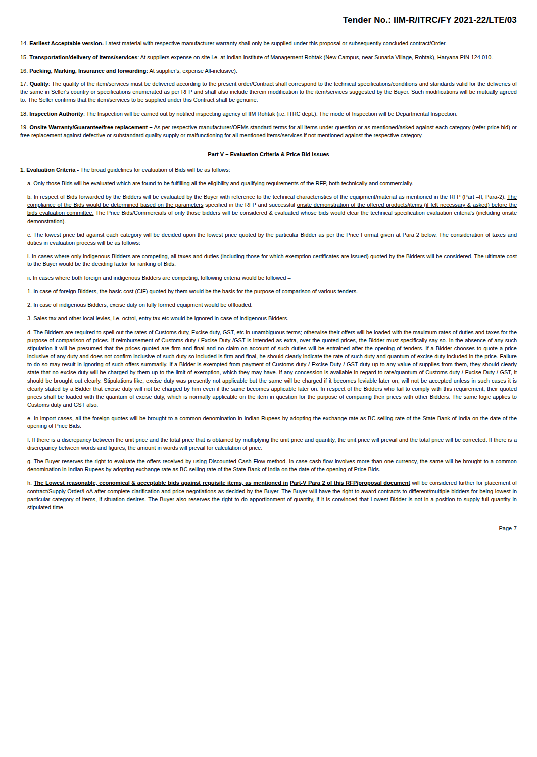Tender No.: IIM-R/ITRC/FY 2021-22/LTE/03
14. Earliest Acceptable version- Latest material with respective manufacturer warranty shall only be supplied under this proposal or subsequently concluded contract/Order.
15. Transportation/delivery of items/services: At suppliers expense on site i.e. at Indian Institute of Management Rohtak (New Campus, near Sunaria Village, Rohtak), Haryana PIN-124 010.
16. Packing, Marking, Insurance and forwarding: At supplier's, expense All-inclusive).
17. Quality: The quality of the item/services must be delivered according to the present order/Contract shall correspond to the technical specifications/conditions and standards valid for the deliveries of the same in Seller's country or specifications enumerated as per RFP and shall also include therein modification to the item/services suggested by the Buyer. Such modifications will be mutually agreed to. The Seller confirms that the item/services to be supplied under this Contract shall be genuine.
18. Inspection Authority: The Inspection will be carried out by notified inspecting agency of IIM Rohtak (i.e. ITRC dept.). The mode of Inspection will be Departmental Inspection.
19. Onsite Warranty/Guarantee/free replacement – As per respective manufacturer/OEMs standard terms for all items under question or as mentioned/asked against each category (refer price bid) or free replacement against defective or substandard quality supply or malfunctioning for all mentioned items/services if not mentioned against the respective category.
Part V – Evaluation Criteria & Price Bid issues
1. Evaluation Criteria - The broad guidelines for evaluation of Bids will be as follows:
a. Only those Bids will be evaluated which are found to be fulfilling all the eligibility and qualifying requirements of the RFP, both technically and commercially.
b. In respect of Bids forwarded by the Bidders will be evaluated by the Buyer with reference to the technical characteristics of the equipment/material as mentioned in the RFP (Part –II, Para-2). The compliance of the Bids would be determined based on the parameters specified in the RFP and successful onsite demonstration of the offered products/items (if felt necessary & asked) before the bids evaluation committee. The Price Bids/Commercials of only those bidders will be considered & evaluated whose bids would clear the technical specification evaluation criteria's (including onsite demonstration).
c. The lowest price bid against each category will be decided upon the lowest price quoted by the particular Bidder as per the Price Format given at Para 2 below. The consideration of taxes and duties in evaluation process will be as follows:
i. In cases where only indigenous Bidders are competing, all taxes and duties (including those for which exemption certificates are issued) quoted by the Bidders will be considered. The ultimate cost to the Buyer would be the deciding factor for ranking of Bids.
ii. In cases where both foreign and indigenous Bidders are competing, following criteria would be followed –
1. In case of foreign Bidders, the basic cost (CIF) quoted by them would be the basis for the purpose of comparison of various tenders.
2. In case of indigenous Bidders, excise duty on fully formed equipment would be offloaded.
3. Sales tax and other local levies, i.e. octroi, entry tax etc would be ignored in case of indigenous Bidders.
d. The Bidders are required to spell out the rates of Customs duty, Excise duty, GST, etc in unambiguous terms; otherwise their offers will be loaded with the maximum rates of duties and taxes for the purpose of comparison of prices. If reimbursement of Customs duty / Excise Duty /GST is intended as extra, over the quoted prices, the Bidder must specifically say so. In the absence of any such stipulation it will be presumed that the prices quoted are firm and final and no claim on account of such duties will be entrained after the opening of tenders. If a Bidder chooses to quote a price inclusive of any duty and does not confirm inclusive of such duty so included is firm and final, he should clearly indicate the rate of such duty and quantum of excise duty included in the price. Failure to do so may result in ignoring of such offers summarily. If a Bidder is exempted from payment of Customs duty / Excise Duty / GST duty up to any value of supplies from them, they should clearly state that no excise duty will be charged by them up to the limit of exemption, which they may have. If any concession is available in regard to rate/quantum of Customs duty / Excise Duty / GST, it should be brought out clearly. Stipulations like, excise duty was presently not applicable but the same will be charged if it becomes leviable later on, will not be accepted unless in such cases it is clearly stated by a Bidder that excise duty will not be charged by him even if the same becomes applicable later on. In respect of the Bidders who fail to comply with this requirement, their quoted prices shall be loaded with the quantum of excise duty, which is normally applicable on the item in question for the purpose of comparing their prices with other Bidders. The same logic applies to Customs duty and GST also.
e. In import cases, all the foreign quotes will be brought to a common denomination in Indian Rupees by adopting the exchange rate as BC selling rate of the State Bank of India on the date of the opening of Price Bids.
f. If there is a discrepancy between the unit price and the total price that is obtained by multiplying the unit price and quantity, the unit price will prevail and the total price will be corrected. If there is a discrepancy between words and figures, the amount in words will prevail for calculation of price.
g. The Buyer reserves the right to evaluate the offers received by using Discounted Cash Flow method. In case cash flow involves more than one currency, the same will be brought to a common denomination in Indian Rupees by adopting exchange rate as BC selling rate of the State Bank of India on the date of the opening of Price Bids.
h. The Lowest reasonable, economical & acceptable bids against requisite items, as mentioned in Part-V Para 2 of this RFP/proposal document will be considered further for placement of contract/Supply Order/LoA after complete clarification and price negotiations as decided by the Buyer. The Buyer will have the right to award contracts to different/multiple bidders for being lowest in particular category of items, if situation desires. The Buyer also reserves the right to do apportionment of quantity, if it is convinced that Lowest Bidder is not in a position to supply full quantity in stipulated time.
Page-7